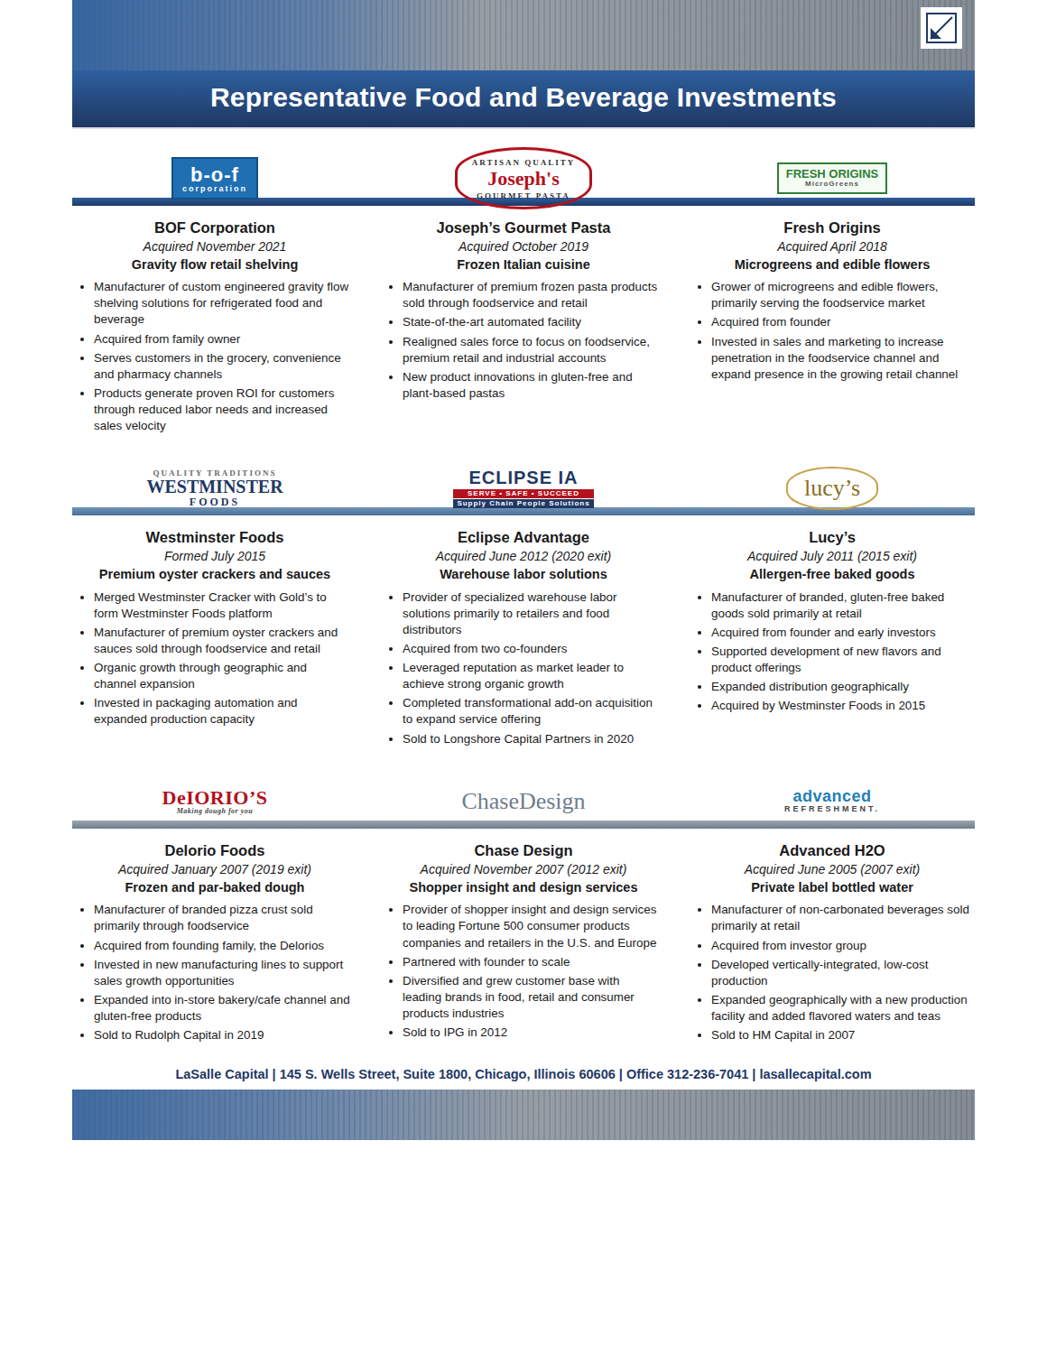Representative Food and Beverage Investments
b-o-fcorporation
BOF Corporation
Acquired November 2021
Gravity flow retail shelving
Manufacturer of custom engineered gravity flow shelving solutions for refrigerated food and beverage
Acquired from family owner
Serves customers in the grocery, convenience and pharmacy channels
Products generate proven ROI for customers through reduced labor needs and increased sales velocity
ARTISAN QUALITY Joseph's GOURMET PASTA
Joseph’s Gourmet Pasta
Acquired October 2019
Frozen Italian cuisine
Manufacturer of premium frozen pasta products sold through foodservice and retail
State-of-the-art automated facility
Realigned sales force to focus on foodservice, premium retail and industrial accounts
New product innovations in gluten-free and plant-based pastas
FRESH ORIGINSMicroGreens
Fresh Origins
Acquired April 2018
Microgreens and edible flowers
Grower of microgreens and edible flowers, primarily serving the foodservice market
Acquired from founder
Invested in sales and marketing to increase penetration in the foodservice channel and expand presence in the growing retail channel
QUALITY TRADITIONS WESTMINSTER FOODS
Westminster Foods
Formed July 2015
Premium oyster crackers and sauces
Merged Westminster Cracker with Gold’s to form Westminster Foods platform
Manufacturer of premium oyster crackers and sauces sold through foodservice and retail
Organic growth through geographic and channel expansion
Invested in packaging automation and expanded production capacity
ECLIPSE IA SERVE • SAFE • SUCCEED Supply Chain People Solutions
Eclipse Advantage
Acquired June 2012 (2020 exit)
Warehouse labor solutions
Provider of specialized warehouse labor solutions primarily to retailers and food distributors
Acquired from two co-founders
Leveraged reputation as market leader to achieve strong organic growth
Completed transformational add-on acquisition to expand service offering
Sold to Longshore Capital Partners in 2020
lucy’s
Lucy’s
Acquired July 2011 (2015 exit)
Allergen-free baked goods
Manufacturer of branded, gluten-free baked goods sold primarily at retail
Acquired from founder and early investors
Supported development of new flavors and product offerings
Expanded distribution geographically
Acquired by Westminster Foods in 2015
DeIORIO’SMaking dough for you
Delorio Foods
Acquired January 2007 (2019 exit)
Frozen and par-baked dough
Manufacturer of branded pizza crust sold primarily through foodservice
Acquired from founding family, the Delorios
Invested in new manufacturing lines to support sales growth opportunities
Expanded into in-store bakery/cafe channel and gluten-free products
Sold to Rudolph Capital in 2019
ChaseDesign
Chase Design
Acquired November 2007 (2012 exit)
Shopper insight and design services
Provider of shopper insight and design services to leading Fortune 500 consumer products companies and retailers in the U.S. and Europe
Partnered with founder to scale
Diversified and grew customer base with leading brands in food, retail and consumer products industries
Sold to IPG in 2012
advancedREFRESHMENT.
Advanced H2O
Acquired June 2005 (2007 exit)
Private label bottled water
Manufacturer of non-carbonated beverages sold primarily at retail
Acquired from investor group
Developed vertically-integrated, low-cost production
Expanded geographically with a new production facility and added flavored waters and teas
Sold to HM Capital in 2007
LaSalle Capital | 145 S. Wells Street, Suite 1800, Chicago, Illinois 60606 | Office 312-236-7041 | lasallecapital.com